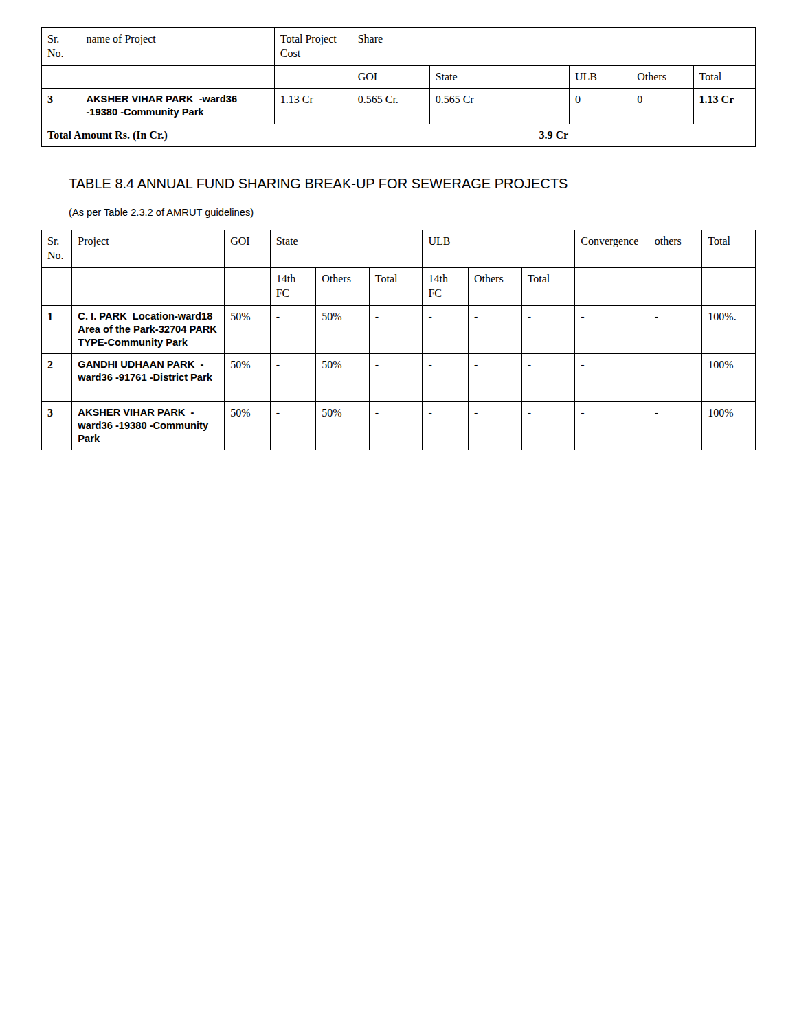| Sr. No. | name of Project | Total Project Cost | Share |
| | | | GOI | State | ULB | Others | Total |
| 3 | AKSHER VIHAR PARK -ward36 -19380 -Community Park | 1.13 Cr | 0.565 Cr. | 0.565 Cr | 0 | 0 | 1.13 Cr |
| Total Amount Rs. (In Cr.) | 3.9 Cr |
TABLE 8.4 ANNUAL FUND SHARING BREAK-UP FOR SEWERAGE PROJECTS
(As per Table 2.3.2 of AMRUT guidelines)
| Sr. No. | Project | GOI | State | ULB | Convergence | others | Total |
| | | | 14th FC | Others | Total | 14th FC | Others | Total | | | |
| 1 | C. I. PARK Location-ward18 Area of the Park-32704 PARK TYPE-Community Park | 50% | - | 50% | - | - | - | - | - | - | 100%. |
| 2 | GANDHI UDHAAN PARK -ward36 -91761 -District Park | 50% | - | 50% | - | - | - | - | - | | 100% |
| 3 | AKSHER VIHAR PARK -ward36 -19380 -Community Park | 50% | - | 50% | - | - | - | - | - | - | 100% |